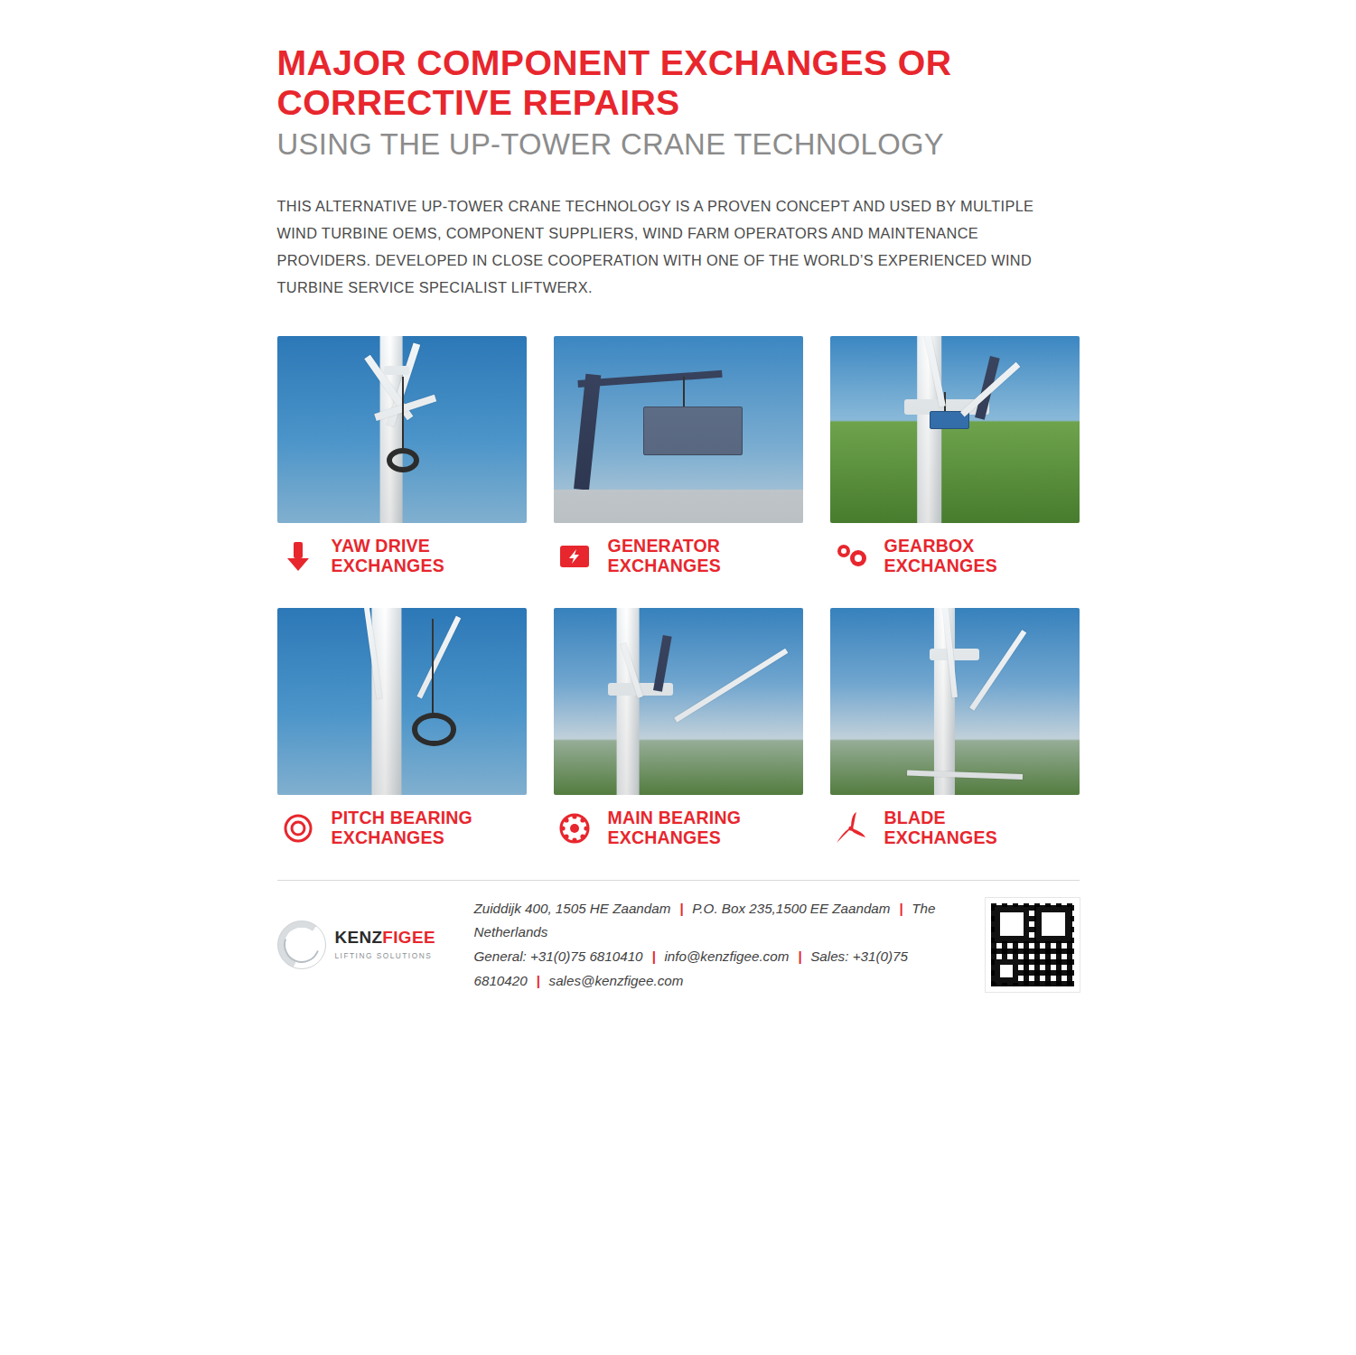Major Component Exchanges or Corrective Repairs
Using the Up-Tower Crane Technology
This alternative up-tower crane technology is a proven concept and used by multiple wind turbine OEMs, component suppliers, wind farm operators and maintenance providers. Developed in close cooperation with one of the world’s experienced wind turbine service specialist LiftWerx.
Yaw Drive
Exchanges
Generator
Exchanges
Gearbox
Exchanges
Pitch Bearing
Exchanges
Main Bearing
Exchanges
Blade
Exchanges
KENZ FIGEE
Lifting Solutions
Zuiddijk 400, 1505 HE Zaandam | P.O. Box 235,1500 EE Zaandam | The Netherlands
General: +31(0)75 6810410 | info@kenzfigee.com | Sales: +31(0)75 6810420 | sales@kenzfigee.com